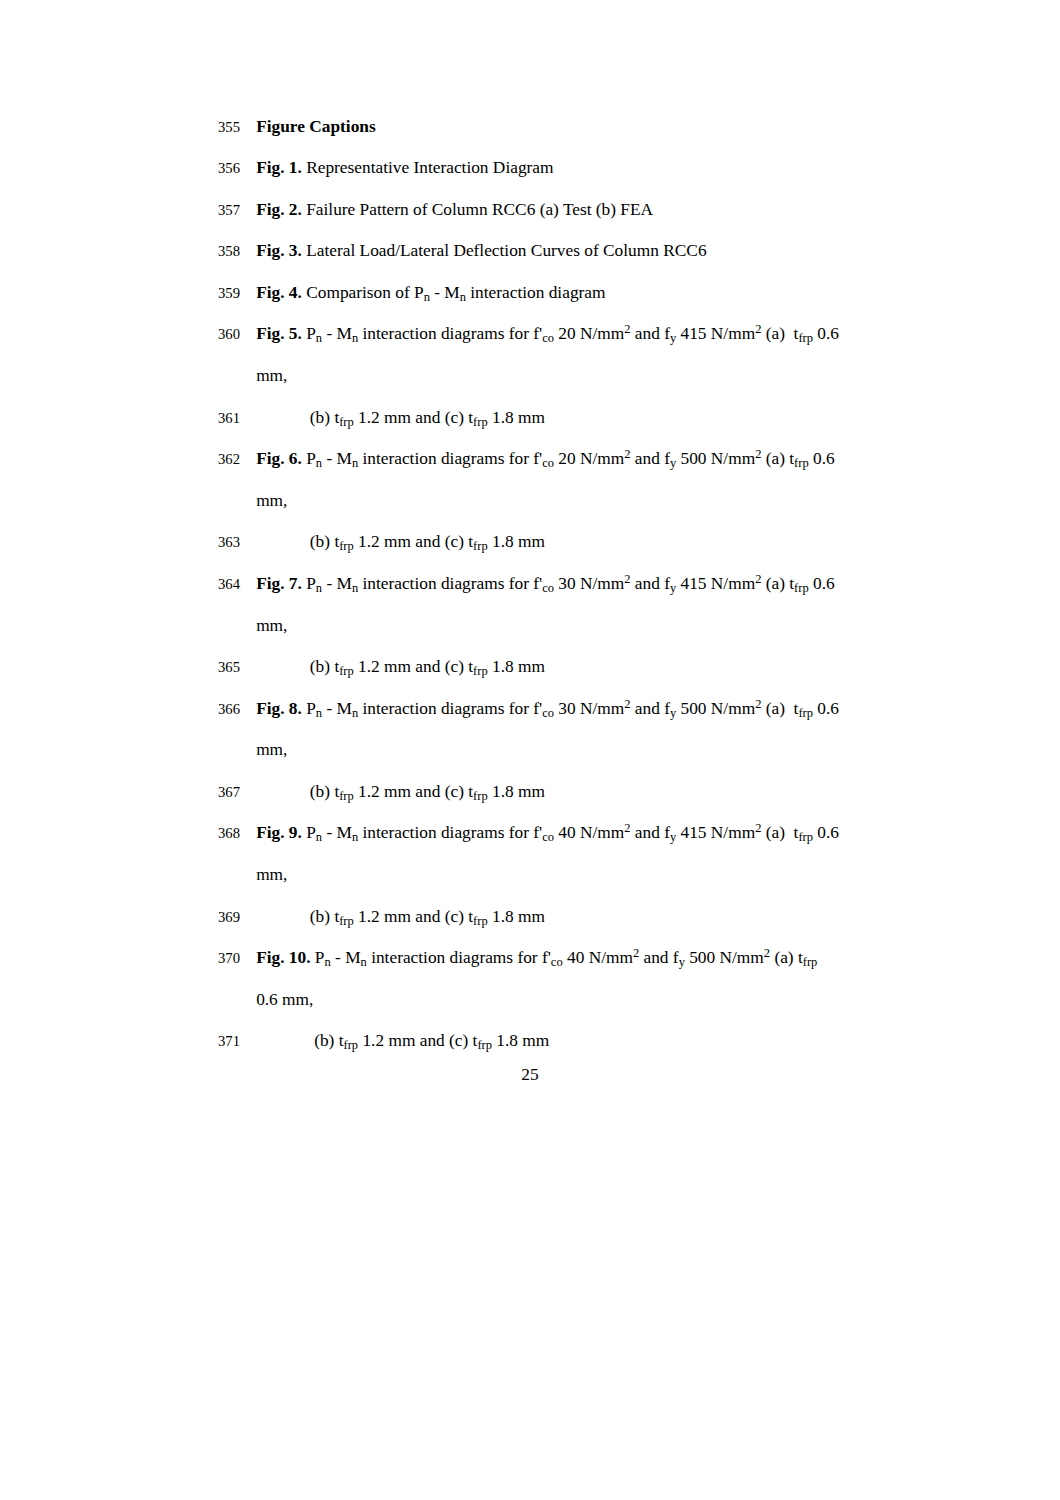355 Figure Captions
356 Fig. 1. Representative Interaction Diagram
357 Fig. 2. Failure Pattern of Column RCC6 (a) Test (b) FEA
358 Fig. 3. Lateral Load/Lateral Deflection Curves of Column RCC6
359 Fig. 4. Comparison of Pn - Mn interaction diagram
360 Fig. 5. Pn - Mn interaction diagrams for f'co 20 N/mm2 and fy 415 N/mm2 (a) tfrp 0.6 mm,
361 (b) tfrp 1.2 mm and (c) tfrp 1.8 mm
362 Fig. 6. Pn - Mn interaction diagrams for f'co 20 N/mm2 and fy 500 N/mm2 (a) tfrp 0.6 mm,
363 (b) tfrp 1.2 mm and (c) tfrp 1.8 mm
364 Fig. 7. Pn - Mn interaction diagrams for f'co 30 N/mm2 and fy 415 N/mm2 (a) tfrp 0.6 mm,
365 (b) tfrp 1.2 mm and (c) tfrp 1.8 mm
366 Fig. 8. Pn - Mn interaction diagrams for f'co 30 N/mm2 and fy 500 N/mm2 (a) tfrp 0.6 mm,
367 (b) tfrp 1.2 mm and (c) tfrp 1.8 mm
368 Fig. 9. Pn - Mn interaction diagrams for f'co 40 N/mm2 and fy 415 N/mm2 (a) tfrp 0.6 mm,
369 (b) tfrp 1.2 mm and (c) tfrp 1.8 mm
370 Fig. 10. Pn - Mn interaction diagrams for f'co 40 N/mm2 and fy 500 N/mm2 (a) tfrp 0.6 mm,
371 (b) tfrp 1.2 mm and (c) tfrp 1.8 mm
25